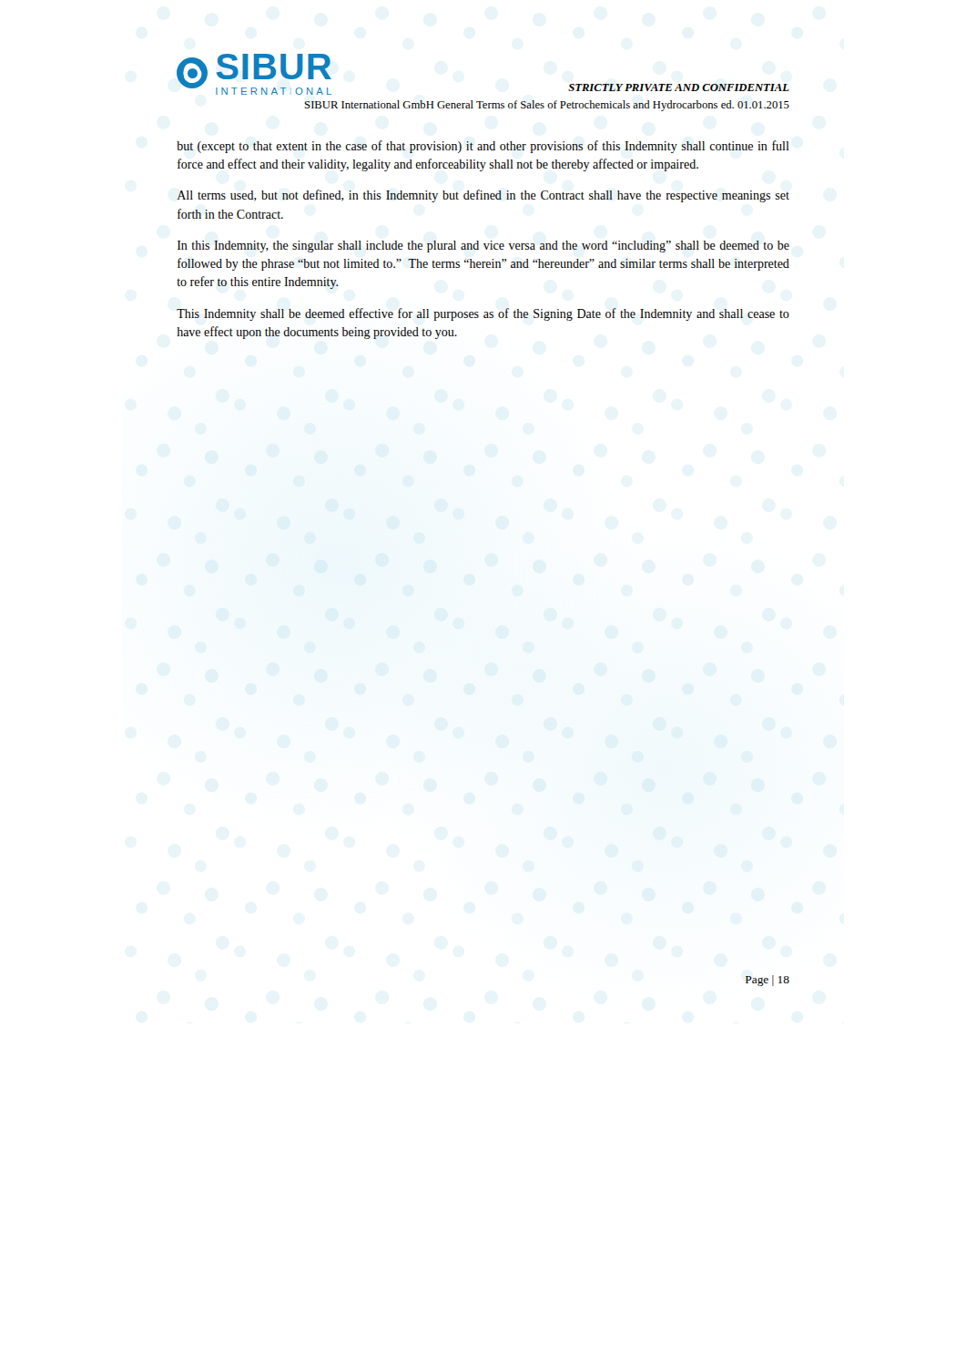SIBUR INTERNATIONAL
STRICTLY PRIVATE AND CONFIDENTIAL
SIBUR International GmbH General Terms of Sales of Petrochemicals and Hydrocarbons ed. 01.01.2015
but (except to that extent in the case of that provision) it and other provisions of this Indemnity shall continue in full force and effect and their validity, legality and enforceability shall not be thereby affected or impaired.
All terms used, but not defined, in this Indemnity but defined in the Contract shall have the respective meanings set forth in the Contract.
In this Indemnity, the singular shall include the plural and vice versa and the word “including” shall be deemed to be followed by the phrase “but not limited to.” The terms “herein” and “hereunder” and similar terms shall be interpreted to refer to this entire Indemnity.
This Indemnity shall be deemed effective for all purposes as of the Signing Date of the Indemnity and shall cease to have effect upon the documents being provided to you.
Page | 18